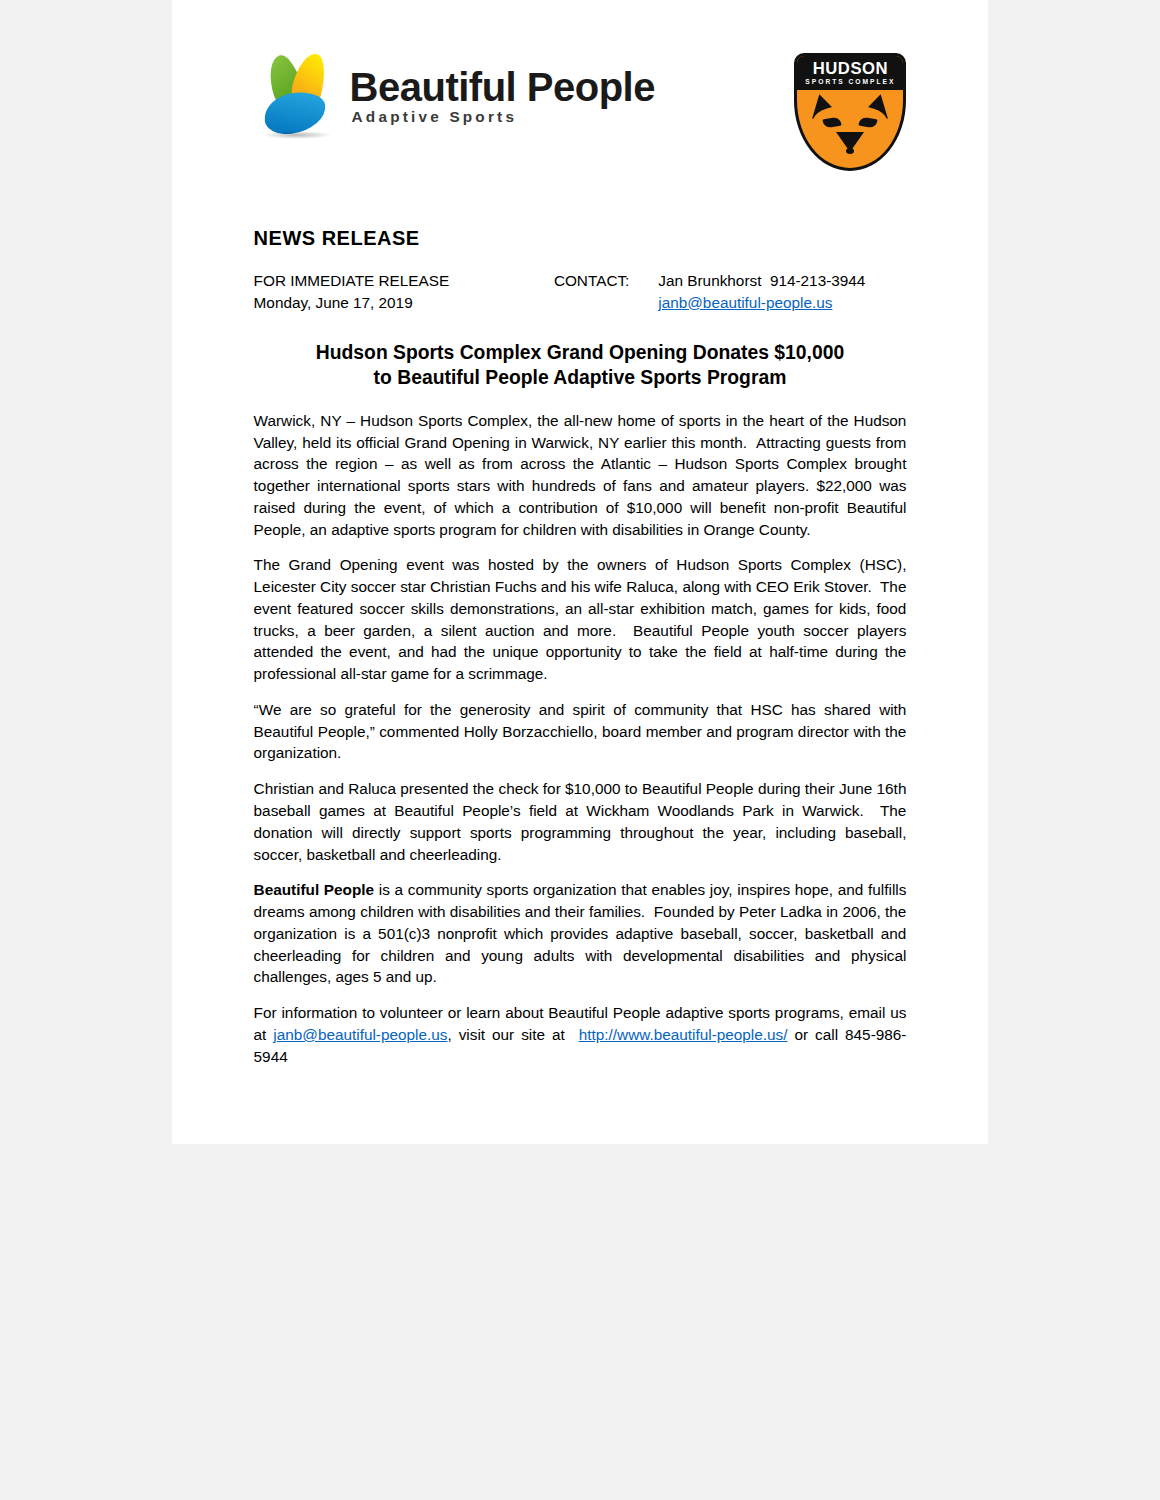Beautiful People
Adaptive Sports
HUDSON
SPORTS COMPLEX
NEWS RELEASE
| FOR IMMEDIATE RELEASE Monday, June 17, 2019 | CONTACT: | Jan Brunkhorst 914-213-3944 janb@beautiful-people.us |
Hudson Sports Complex Grand Opening Donates $10,000
to Beautiful People Adaptive Sports Program
Warwick, NY – Hudson Sports Complex, the all-new home of sports in the heart of the Hudson Valley, held its official Grand Opening in Warwick, NY earlier this month. Attracting guests from across the region – as well as from across the Atlantic – Hudson Sports Complex brought together international sports stars with hundreds of fans and amateur players. $22,000 was raised during the event, of which a contribution of $10,000 will benefit non-profit Beautiful People, an adaptive sports program for children with disabilities in Orange County.
The Grand Opening event was hosted by the owners of Hudson Sports Complex (HSC), Leicester City soccer star Christian Fuchs and his wife Raluca, along with CEO Erik Stover. The event featured soccer skills demonstrations, an all-star exhibition match, games for kids, food trucks, a beer garden, a silent auction and more. Beautiful People youth soccer players attended the event, and had the unique opportunity to take the field at half-time during the professional all-star game for a scrimmage.
“We are so grateful for the generosity and spirit of community that HSC has shared with Beautiful People,” commented Holly Borzacchiello, board member and program director with the organization.
Christian and Raluca presented the check for $10,000 to Beautiful People during their June 16th baseball games at Beautiful People’s field at Wickham Woodlands Park in Warwick. The donation will directly support sports programming throughout the year, including baseball, soccer, basketball and cheerleading.
Beautiful People is a community sports organization that enables joy, inspires hope, and fulfills dreams among children with disabilities and their families. Founded by Peter Ladka in 2006, the organization is a 501(c)3 nonprofit which provides adaptive baseball, soccer, basketball and cheerleading for children and young adults with developmental disabilities and physical challenges, ages 5 and up.
For information to volunteer or learn about Beautiful People adaptive sports programs, email us at janb@beautiful-people.us, visit our site at http://www.beautiful-people.us/ or call 845-986-5944